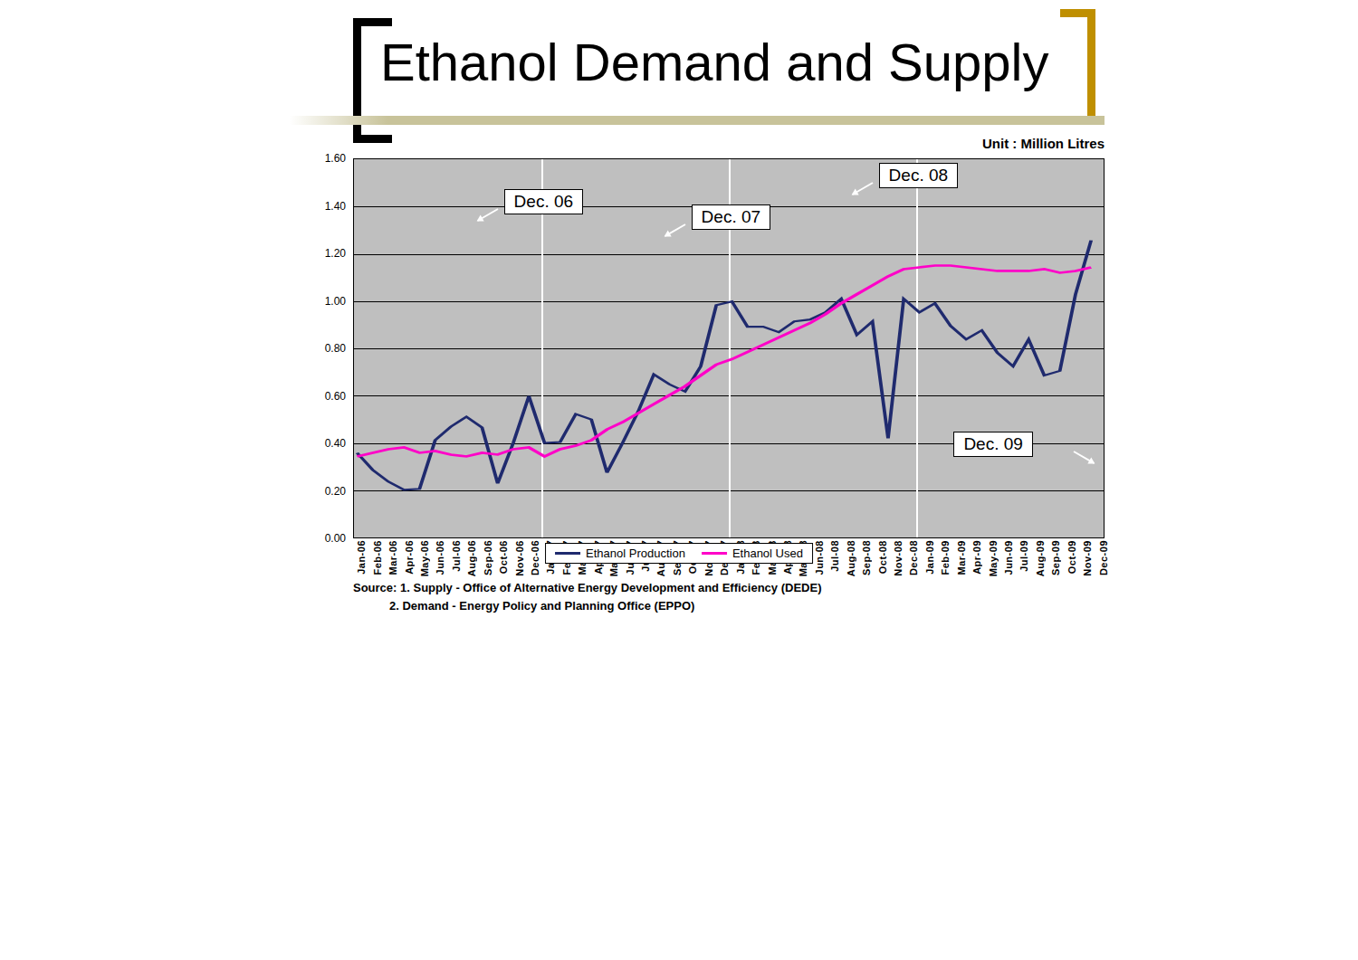Ethanol Demand and Supply
Unit : Million Litres
1.60 1.40 1.20 1.00 0.80 0.60 0.40 0.20 0.00
Dec. 06
Dec. 07
Dec. 08
Dec. 09
Jan-06 Feb-06 Mar-06 Apr-06 May-06 Jun-06 Jul-06 Aug-06 Sep-06 Oct-06 Nov-06 Dec-06 Jan-07 Feb-07 Mar-07 Apr-07 May-07 Jun-07 Jul-07 Aug-07 Sep-07 Oct-07 Nov-07 Dec-07 Jan-08 Feb-08 Mar-08 Apr-08 May-08 Jun-08 Jul-08 Aug-08 Sep-08 Oct-08 Nov-08 Dec-08 Jan-09 Feb-09 Mar-09 Apr-09 May-09 Jun-09 Jul-09 Aug-09 Sep-09 Oct-09 Nov-09 Dec-09
Ethanol Production Ethanol Used
Source: 1. Supply - Office of Alternative Energy Development and Efficiency (DEDE)
2. Demand - Energy Policy and Planning Office (EPPO)